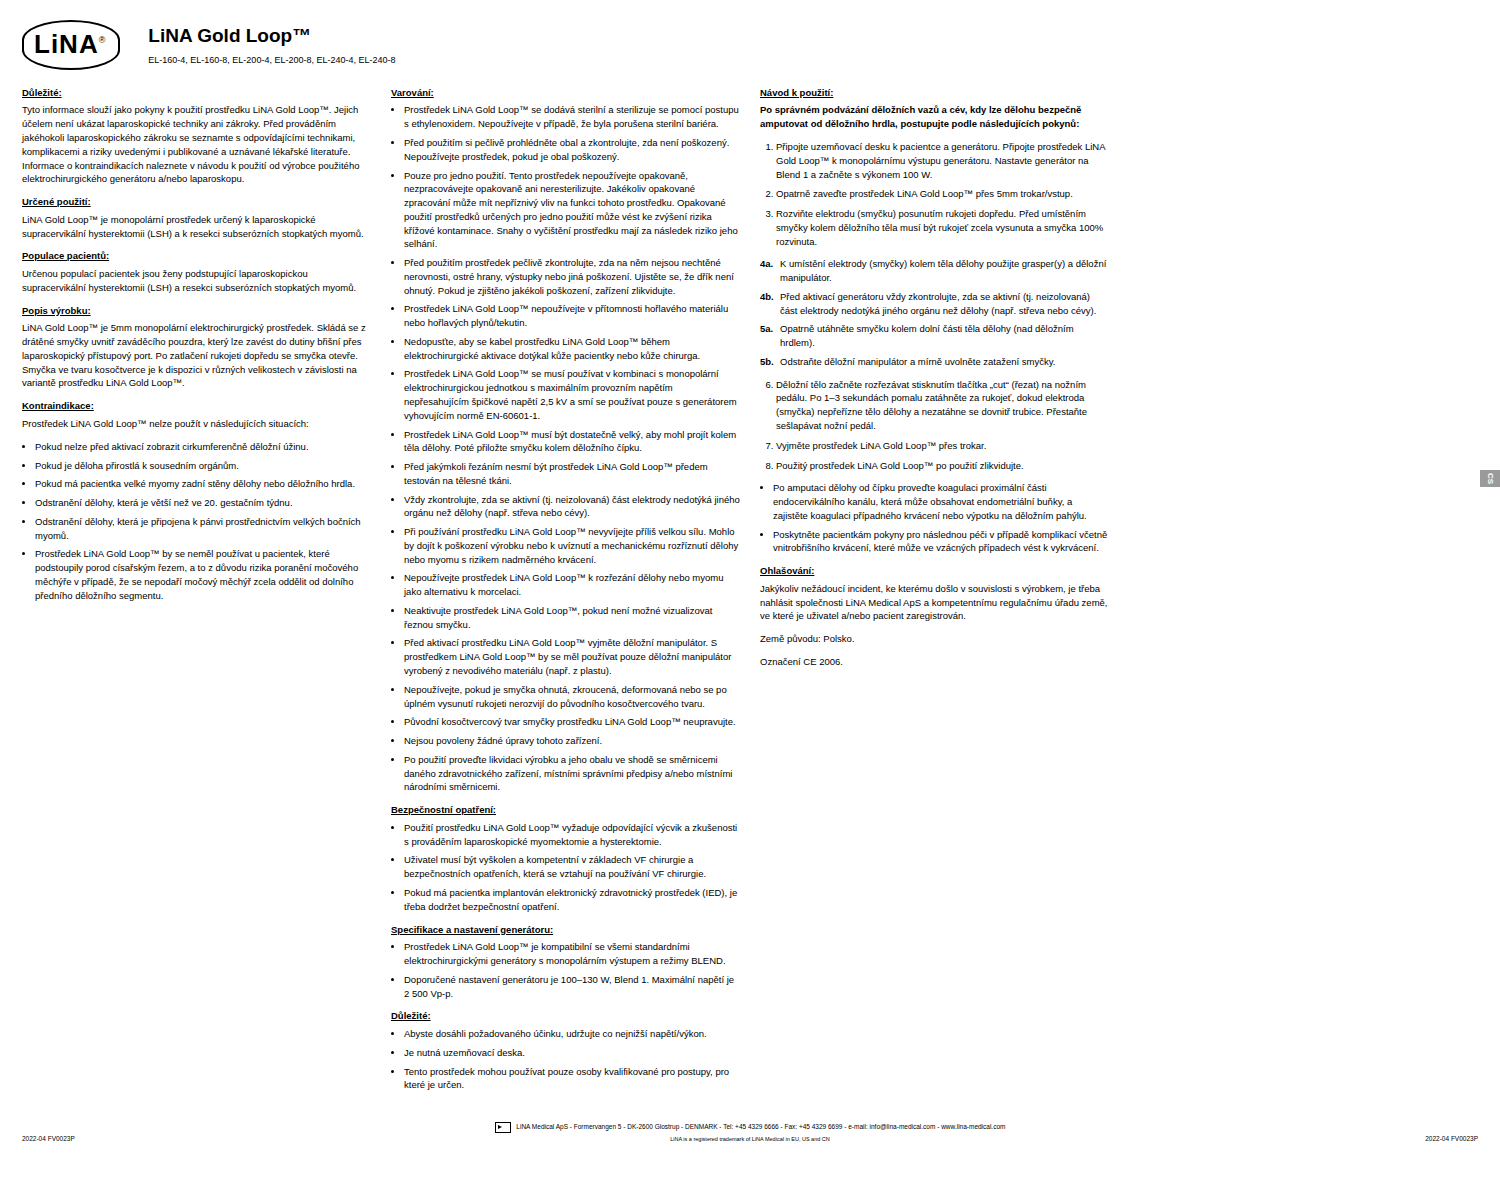LiNA®
LiNA Gold Loop™
EL-160-4, EL-160-8, EL-200-4, EL-200-8, EL-240-4, EL-240-8
CS
Důležité:
Tyto informace slouží jako pokyny k použití prostředku LiNA Gold Loop™. Jejich účelem není ukázat laparoskopické techniky ani zákroky. Před prováděním jakéhokoli laparoskopického zákroku se seznamte s odpovídajícími technikami, komplikacemi a riziky uvedenými i publikované a uznávané lékařské literatuře. Informace o kontraindikacích naleznete v návodu k použití od výrobce použitého elektrochirurgického generátoru a/nebo laparoskopu.
Určené použití:
LiNA Gold Loop™ je monopolární prostředek určený k laparoskopické supracervikální hysterektomii (LSH) a k resekci subserózních stopkatých myomů.
Populace pacientů:
Určenou populací pacientek jsou ženy podstupující laparoskopickou supracervikální hysterektomii (LSH) a resekci subserózních stopkatých myomů.
Popis výrobku:
LiNA Gold Loop™ je 5mm monopolární elektrochirurgický prostředek. Skládá se z drátěné smyčky uvnitř zaváděcího pouzdra, který lze zavést do dutiny břišní přes laparoskopický přístupový port. Po zatlačení rukojeti dopředu se smyčka otevře. Smyčka ve tvaru kosočtverce je k dispozici v různých velikostech v závislosti na variantě prostředku LiNA Gold Loop™.
Kontraindikace:
Prostředek LiNA Gold Loop™ nelze použít v následujících situacích:
Pokud nelze před aktivací zobrazit cirkumferenčně děložní úžinu.
Pokud je děloha přirostlá k sousedním orgánům.
Pokud má pacientka velké myomy zadní stěny dělohy nebo děložního hrdla.
Odstranění dělohy, která je větší než ve 20. gestačním týdnu.
Odstranění dělohy, která je připojena k pánvi prostřednictvím velkých bočních myomů.
Prostředek LiNA Gold Loop™ by se neměl používat u pacientek, které podstoupily porod císařským řezem, a to z důvodu rizika poranění močového měchýře v případě, že se nepodaří močový měchýř zcela oddělit od dolního předního děložního segmentu.
Varování:
Prostředek LiNA Gold Loop™ se dodává sterilní a sterilizuje se pomocí postupu s ethylenoxidem. Nepoužívejte v případě, že byla porušena sterilní bariéra.
Před použitím si pečlivě prohlédněte obal a zkontrolujte, zda není poškozený. Nepoužívejte prostředek, pokud je obal poškozený.
Pouze pro jedno použití. Tento prostředek nepoužívejte opakovaně, nezpracovávejte opakovaně ani neresterilizujte. Jakékoliv opakované zpracování může mít nepříznivý vliv na funkci tohoto prostředku. Opakované použití prostředků určených pro jedno použití může vést ke zvýšení rizika křížové kontaminace. Snahy o vyčištění prostředku mají za následek riziko jeho selhání.
Před použitím prostředek pečlivě zkontrolujte, zda na něm nejsou nechtěné nerovnosti, ostré hrany, výstupky nebo jiná poškození. Ujistěte se, že dřík není ohnutý. Pokud je zjištěno jakékoli poškození, zařízení zlikvidujte.
Prostředek LiNA Gold Loop™ nepoužívejte v přítomnosti hořlavého materiálu nebo hořlavých plynů/tekutin.
Nedopusťte, aby se kabel prostředku LiNA Gold Loop™ během elektrochirurgické aktivace dotýkal kůže pacientky nebo kůže chirurga.
Prostředek LiNA Gold Loop™ se musí používat v kombinaci s monopolární elektrochirurgickou jednotkou s maximálním provozním napětím nepřesahujícím špičkové napětí 2,5 kV a smí se používat pouze s generátorem vyhovujícím normě EN-60601-1.
Prostředek LiNA Gold Loop™ musí být dostatečně velký, aby mohl projít kolem těla dělohy. Poté přiložte smyčku kolem děložního čípku.
Před jakýmkoli řezáním nesmí být prostředek LiNA Gold Loop™ předem testován na tělesné tkáni.
Vždy zkontrolujte, zda se aktivní (tj. neizolovaná) část elektrody nedotýká jiného orgánu než dělohy (např. střeva nebo cévy).
Při používání prostředku LiNA Gold Loop™ nevyvíjejte příliš velkou sílu. Mohlo by dojít k poškození výrobku nebo k uvíznutí a mechanickému rozříznutí dělohy nebo myomu s rizikem nadměrného krvácení.
Nepoužívejte prostředek LiNA Gold Loop™ k rozřezání dělohy nebo myomu jako alternativu k morcelaci.
Neaktivujte prostředek LiNA Gold Loop™, pokud není možné vizualizovat řeznou smyčku.
Před aktivací prostředku LiNA Gold Loop™ vyjměte děložní manipulátor. S prostředkem LiNA Gold Loop™ by se měl používat pouze děložní manipulátor vyrobený z nevodivého materiálu (např. z plastu).
Nepoužívejte, pokud je smyčka ohnutá, zkroucená, deformovaná nebo se po úplném vysunutí rukojeti nerozvijí do původního kosočtvercového tvaru.
Původní kosočtvercový tvar smyčky prostředku LiNA Gold Loop™ neupravujte.
Nejsou povoleny žádné úpravy tohoto zařízení.
Po použití proveďte likvidaci výrobku a jeho obalu ve shodě se směrnicemi daného zdravotnického zařízení, místními správními předpisy a/nebo místními národními směrnicemi.
Bezpečnostní opatření:
Použití prostředku LiNA Gold Loop™ vyžaduje odpovídající výcvik a zkušenosti s prováděním laparoskopické myomektomie a hysterektomie.
Uživatel musí být vyškolen a kompetentní v základech VF chirurgie a bezpečnostních opatřeních, která se vztahují na používání VF chirurgie.
Pokud má pacientka implantován elektronický zdravotnický prostředek (IED), je třeba dodržet bezpečnostní opatření.
Specifikace a nastavení generátoru:
Prostředek LiNA Gold Loop™ je kompatibilní se všemi standardními elektrochirurgickými generátory s monopolárním výstupem a režimy BLEND.
Doporučené nastavení generátoru je 100–130 W, Blend 1. Maximální napětí je 2 500 Vp-p.
Důležité:
Abyste dosáhli požadovaného účinku, udržujte co nejnižší napětí/výkon.
Je nutná uzemňovací deska.
Tento prostředek mohou používat pouze osoby kvalifikované pro postupy, pro které je určen.
Návod k použití:
Po správném podvázání děložních vazů a cév, kdy lze dělohu bezpečně amputovat od děložního hrdla, postupujte podle následujících pokynů:
Připojte uzemňovací desku k pacientce a generátoru. Připojte prostředek LiNA Gold Loop™ k monopolárnímu výstupu generátoru. Nastavte generátor na Blend 1 a začněte s výkonem 100 W.
Opatrně zaveďte prostředek LiNA Gold Loop™ přes 5mm trokar/vstup.
Rozviňte elektrodu (smyčku) posunutím rukojeti dopředu. Před umístěním smyčky kolem děložního těla musí být rukojeť zcela vysunuta a smyčka 100% rozvinuta.
4a. K umístění elektrody (smyčky) kolem těla dělohy použijte grasper(y) a děložní manipulátor.
4b. Před aktivací generátoru vždy zkontrolujte, zda se aktivní (tj. neizolovaná) část elektrody nedotýká jiného orgánu než dělohy (např. střeva nebo cévy).
5a. Opatrně utáhněte smyčku kolem dolní části těla dělohy (nad děložním hrdlem).
5b. Odstraňte děložní manipulátor a mírně uvolněte zatažení smyčky.
Děložní tělo začněte rozřezávat stisknutím tlačítka „cut“ (řezat) na nožním pedálu. Po 1–3 sekundách pomalu zatáhněte za rukojeť, dokud elektroda (smyčka) nepřeřízne tělo dělohy a nezatáhne se dovnitř trubice. Přestaňte sešlapávat nožní pedál.
Vyjměte prostředek LiNA Gold Loop™ přes trokar.
Použitý prostředek LiNA Gold Loop™ po použití zlikvidujte.
Po amputaci dělohy od čípku proveďte koagulaci proximální části endocervikálního kanálu, která může obsahovat endometriální buňky, a zajistěte koagulaci případného krvácení nebo výpotku na děložním pahýlu.
Poskytněte pacientkám pokyny pro následnou péči v případě komplikací včetně vnitrobřišního krvácení, které může ve vzácných případech vést k vykrvácení.
Ohlašování:
Jakýkoliv nežádoucí incident, ke kterému došlo v souvislosti s výrobkem, je třeba nahlásit společnosti LiNA Medical ApS a kompetentnímu regulačnímu úřadu země, ve které je uživatel a/nebo pacient zaregistrován.
Země původu: Polsko.
Označení CE 2006.
2022-04 FV0023P
LiNA Medical ApS - Formervangen 5 - DK-2600 Glostrup - DENMARK - Tel: +45 4329 6666 - Fax: +45 4329 6699 - e-mail: info@lina-medical.com - www.lina-medical.com
LiNA is a registered trademark of LiNA Medical in EU, US and CN
2022-04 FV0023P